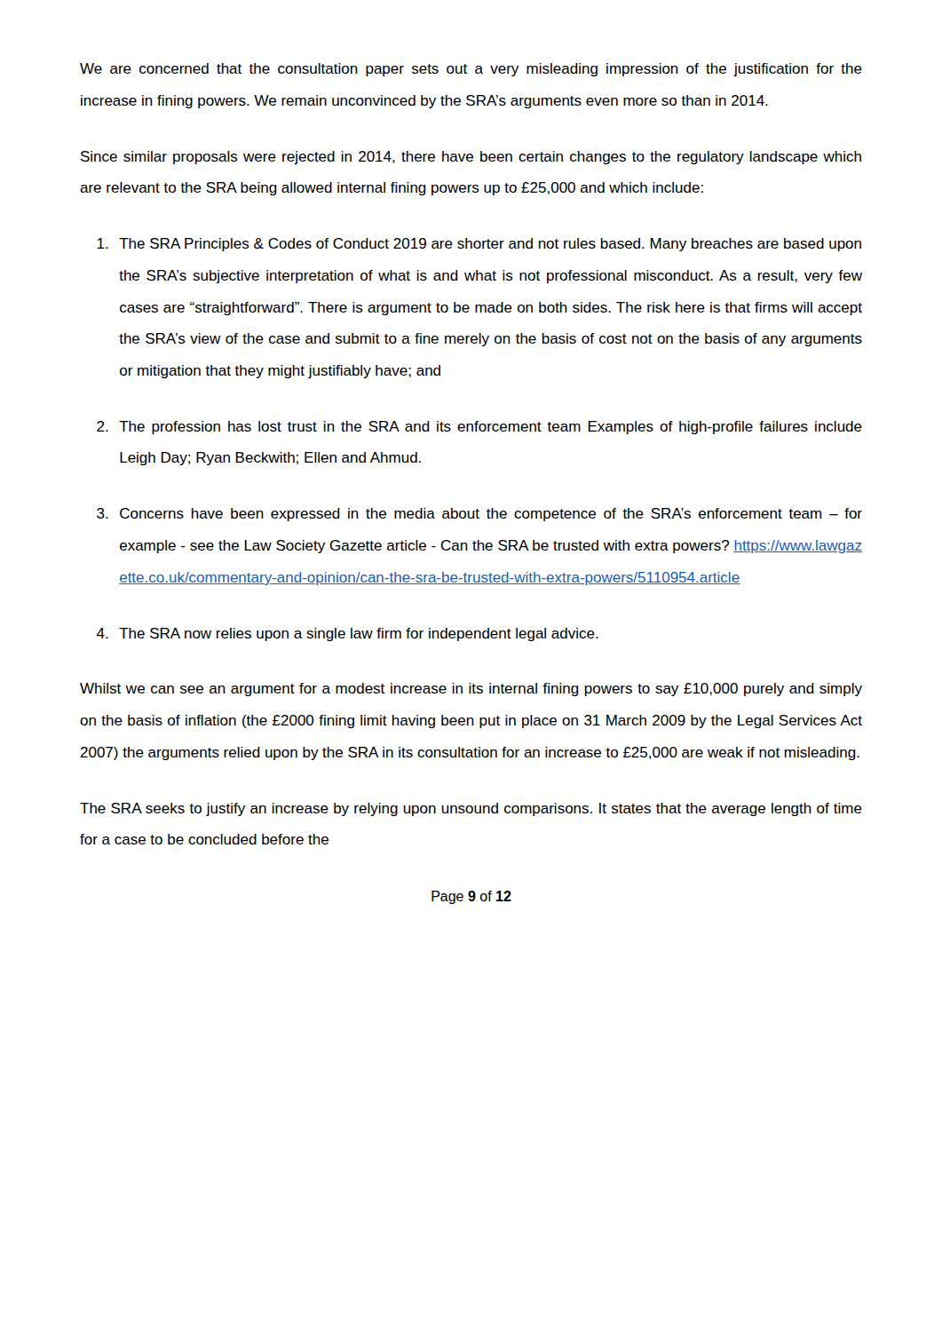We are concerned that the consultation paper sets out a very misleading impression of the justification for the increase in fining powers. We remain unconvinced by the SRA’s arguments even more so than in 2014.
Since similar proposals were rejected in 2014, there have been certain changes to the regulatory landscape which are relevant to the SRA being allowed internal fining powers up to £25,000 and which include:
The SRA Principles & Codes of Conduct 2019 are shorter and not rules based. Many breaches are based upon the SRA’s subjective interpretation of what is and what is not professional misconduct. As a result, very few cases are “straightforward”. There is argument to be made on both sides. The risk here is that firms will accept the SRA’s view of the case and submit to a fine merely on the basis of cost not on the basis of any arguments or mitigation that they might justifiably have; and
The profession has lost trust in the SRA and its enforcement team Examples of high-profile failures include Leigh Day; Ryan Beckwith; Ellen and Ahmud.
Concerns have been expressed in the media about the competence of the SRA’s enforcement team – for example - see the Law Society Gazette article - Can the SRA be trusted with extra powers? https://www.lawgazette.co.uk/commentary-and-opinion/can-the-sra-be-trusted-with-extra-powers/5110954.article
The SRA now relies upon a single law firm for independent legal advice.
Whilst we can see an argument for a modest increase in its internal fining powers to say £10,000 purely and simply on the basis of inflation (the £2000 fining limit having been put in place on 31 March 2009 by the Legal Services Act 2007) the arguments relied upon by the SRA in its consultation for an increase to £25,000 are weak if not misleading.
The SRA seeks to justify an increase by relying upon unsound comparisons. It states that the average length of time for a case to be concluded before the
Page 9 of 12